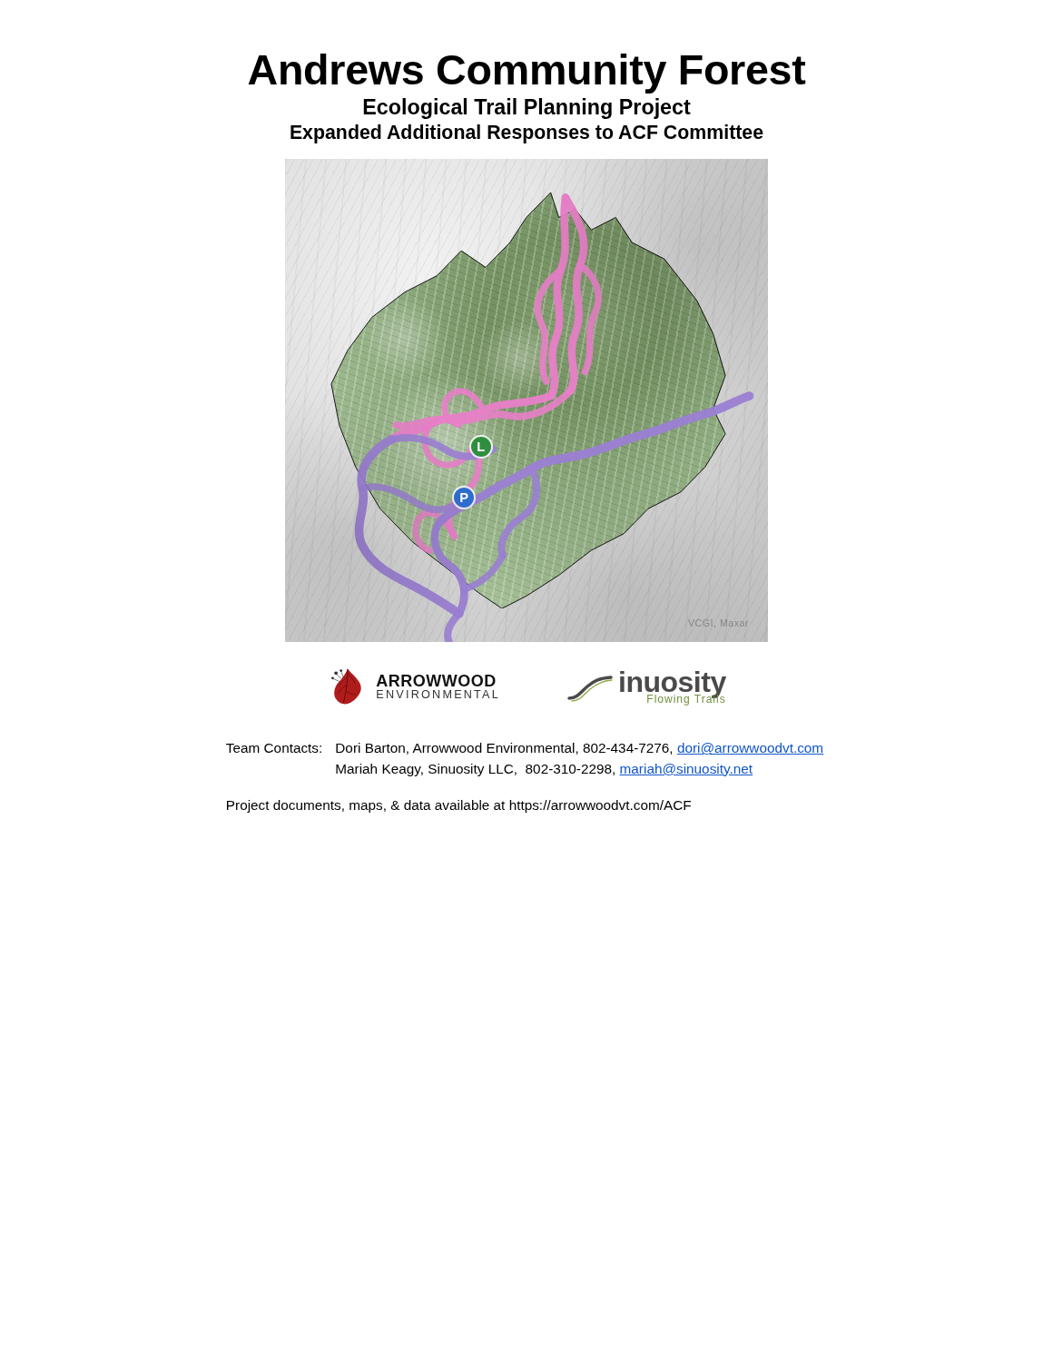Andrews Community Forest
Ecological Trail Planning Project
Expanded Additional Responses to ACF Committee
L
P
VCGI, Maxar
ARROWWOOD
ENVIRONMENTAL
inuosity
Flowing Trails
| Team Contacts: | Dori Barton, Arrowwood Environmental, 802-434-7276, dori@arrowwoodvt.com Mariah Keagy, Sinuosity LLC, 802-310-2298, mariah@sinuosity.net |
Project documents, maps, & data available at https://arrowwoodvt.com/ACF